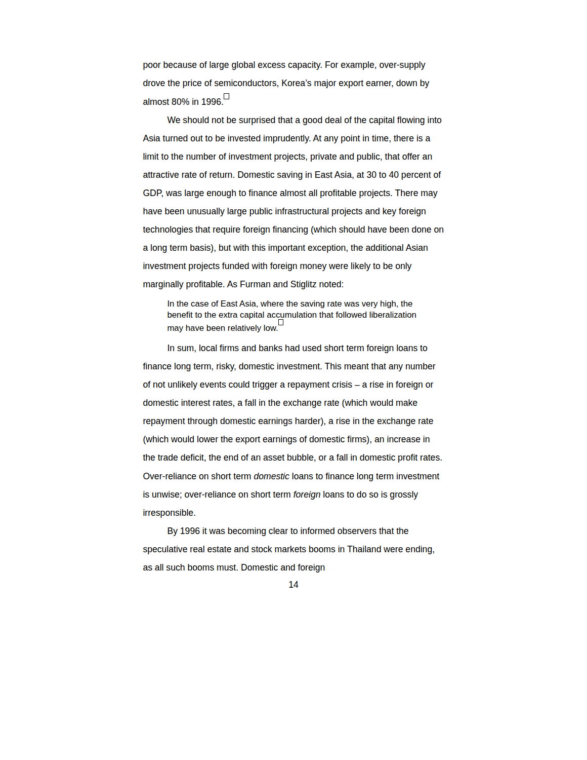poor because of large global excess capacity. For example, over-supply drove the price of semiconductors, Korea’s major export earner, down by almost 80% in 1996.
We should not be surprised that a good deal of the capital flowing into Asia turned out to be invested imprudently. At any point in time, there is a limit to the number of investment projects, private and public, that offer an attractive rate of return. Domestic saving in East Asia, at 30 to 40 percent of GDP, was large enough to finance almost all profitable projects. There may have been unusually large public infrastructural projects and key foreign technologies that require foreign financing (which should have been done on a long term basis), but with this important exception, the additional Asian investment projects funded with foreign money were likely to be only marginally profitable. As Furman and Stiglitz noted:
In the case of East Asia, where the saving rate was very high, the benefit to the extra capital accumulation that followed liberalization may have been relatively low.
In sum, local firms and banks had used short term foreign loans to finance long term, risky, domestic investment. This meant that any number of not unlikely events could trigger a repayment crisis – a rise in foreign or domestic interest rates, a fall in the exchange rate (which would make repayment through domestic earnings harder), a rise in the exchange rate (which would lower the export earnings of domestic firms), an increase in the trade deficit, the end of an asset bubble, or a fall in domestic profit rates. Over-reliance on short term domestic loans to finance long term investment is unwise; over-reliance on short term foreign loans to do so is grossly irresponsible.
By 1996 it was becoming clear to informed observers that the speculative real estate and stock markets booms in Thailand were ending, as all such booms must. Domestic and foreign
14